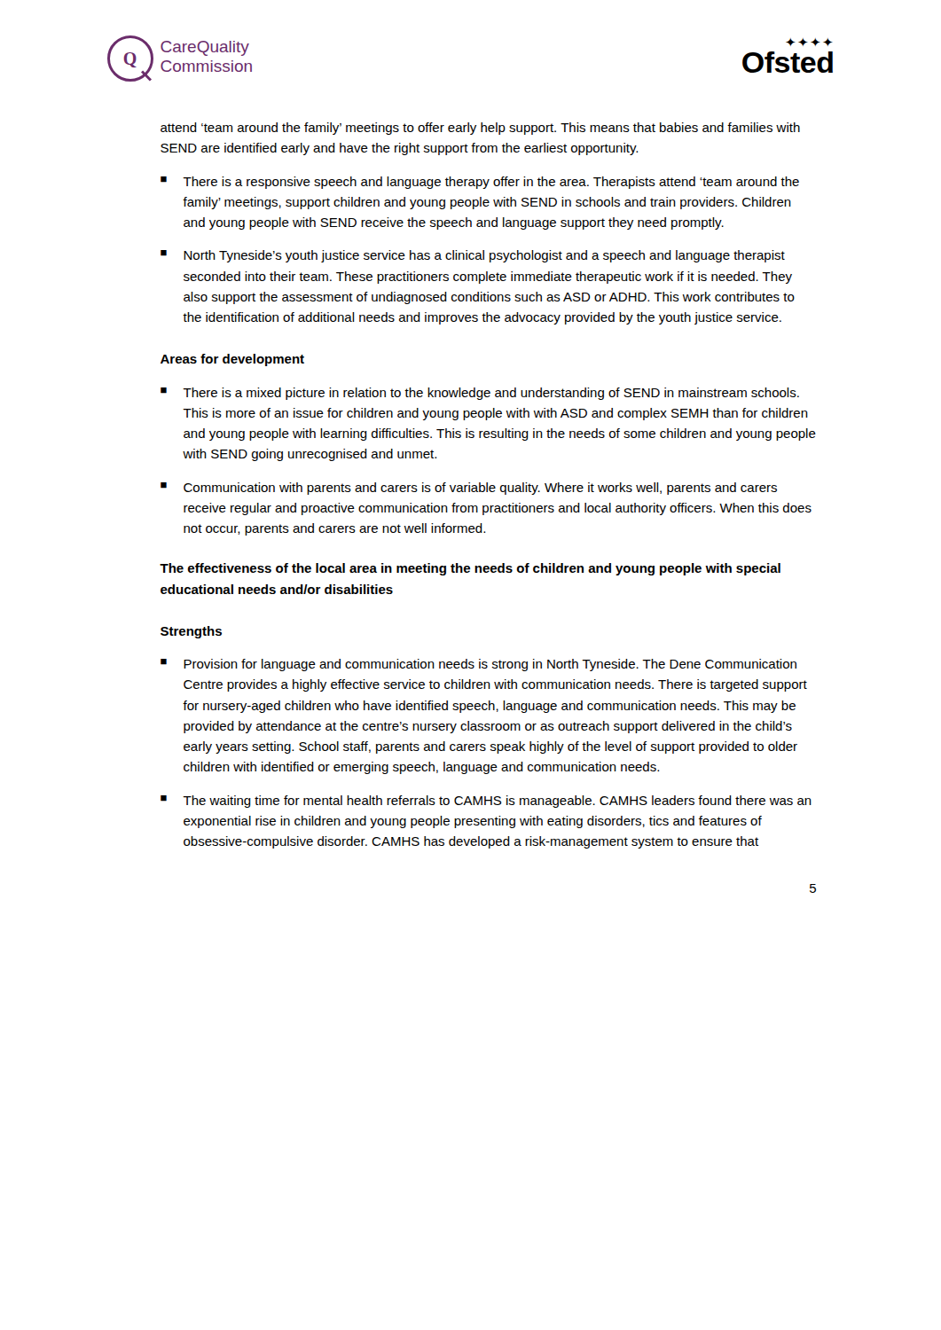Q
CareQuality
Commission
✦✦✦✦
Ofsted
attend ‘team around the family’ meetings to offer early help support. This means that babies and families with SEND are identified early and have the right support from the earliest opportunity.
There is a responsive speech and language therapy offer in the area. Therapists attend ‘team around the family’ meetings, support children and young people with SEND in schools and train providers. Children and young people with SEND receive the speech and language support they need promptly.
North Tyneside’s youth justice service has a clinical psychologist and a speech and language therapist seconded into their team. These practitioners complete immediate therapeutic work if it is needed. They also support the assessment of undiagnosed conditions such as ASD or ADHD. This work contributes to the identification of additional needs and improves the advocacy provided by the youth justice service.
Areas for development
There is a mixed picture in relation to the knowledge and understanding of SEND in mainstream schools. This is more of an issue for children and young people with with ASD and complex SEMH than for children and young people with learning difficulties. This is resulting in the needs of some children and young people with SEND going unrecognised and unmet.
Communication with parents and carers is of variable quality. Where it works well, parents and carers receive regular and proactive communication from practitioners and local authority officers. When this does not occur, parents and carers are not well informed.
The effectiveness of the local area in meeting the needs of children and young people with special educational needs and/or disabilities
Strengths
Provision for language and communication needs is strong in North Tyneside. The Dene Communication Centre provides a highly effective service to children with communication needs. There is targeted support for nursery-aged children who have identified speech, language and communication needs. This may be provided by attendance at the centre’s nursery classroom or as outreach support delivered in the child’s early years setting. School staff, parents and carers speak highly of the level of support provided to older children with identified or emerging speech, language and communication needs.
The waiting time for mental health referrals to CAMHS is manageable. CAMHS leaders found there was an exponential rise in children and young people presenting with eating disorders, tics and features of obsessive-compulsive disorder. CAMHS has developed a risk-management system to ensure that
5